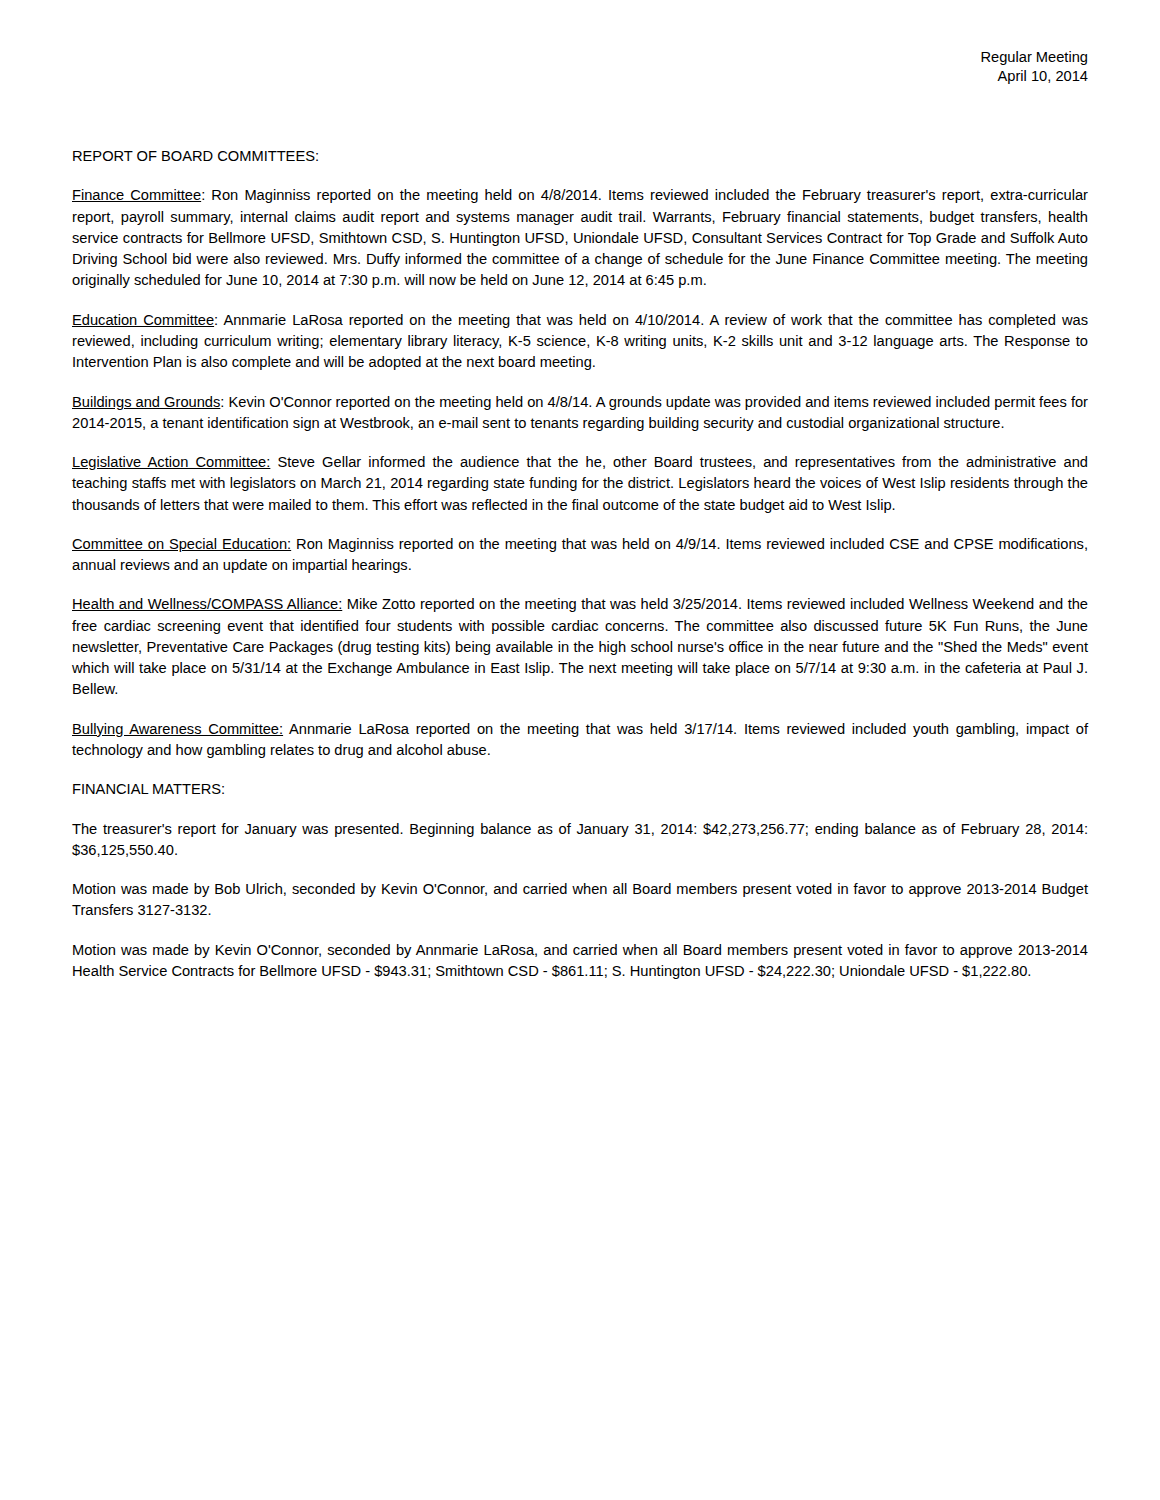Regular Meeting April 10, 2014
REPORT OF BOARD COMMITTEES:
Finance Committee: Ron Maginniss reported on the meeting held on 4/8/2014. Items reviewed included the February treasurer's report, extra-curricular report, payroll summary, internal claims audit report and systems manager audit trail. Warrants, February financial statements, budget transfers, health service contracts for Bellmore UFSD, Smithtown CSD, S. Huntington UFSD, Uniondale UFSD, Consultant Services Contract for Top Grade and Suffolk Auto Driving School bid were also reviewed. Mrs. Duffy informed the committee of a change of schedule for the June Finance Committee meeting. The meeting originally scheduled for June 10, 2014 at 7:30 p.m. will now be held on June 12, 2014 at 6:45 p.m.
Education Committee: Annmarie LaRosa reported on the meeting that was held on 4/10/2014. A review of work that the committee has completed was reviewed, including curriculum writing; elementary library literacy, K-5 science, K-8 writing units, K-2 skills unit and 3-12 language arts. The Response to Intervention Plan is also complete and will be adopted at the next board meeting.
Buildings and Grounds: Kevin O'Connor reported on the meeting held on 4/8/14. A grounds update was provided and items reviewed included permit fees for 2014-2015, a tenant identification sign at Westbrook, an e-mail sent to tenants regarding building security and custodial organizational structure.
Legislative Action Committee: Steve Gellar informed the audience that the he, other Board trustees, and representatives from the administrative and teaching staffs met with legislators on March 21, 2014 regarding state funding for the district. Legislators heard the voices of West Islip residents through the thousands of letters that were mailed to them. This effort was reflected in the final outcome of the state budget aid to West Islip.
Committee on Special Education: Ron Maginniss reported on the meeting that was held on 4/9/14. Items reviewed included CSE and CPSE modifications, annual reviews and an update on impartial hearings.
Health and Wellness/COMPASS Alliance: Mike Zotto reported on the meeting that was held 3/25/2014. Items reviewed included Wellness Weekend and the free cardiac screening event that identified four students with possible cardiac concerns. The committee also discussed future 5K Fun Runs, the June newsletter, Preventative Care Packages (drug testing kits) being available in the high school nurse's office in the near future and the "Shed the Meds" event which will take place on 5/31/14 at the Exchange Ambulance in East Islip. The next meeting will take place on 5/7/14 at 9:30 a.m. in the cafeteria at Paul J. Bellew.
Bullying Awareness Committee: Annmarie LaRosa reported on the meeting that was held 3/17/14. Items reviewed included youth gambling, impact of technology and how gambling relates to drug and alcohol abuse.
FINANCIAL MATTERS:
The treasurer's report for January was presented. Beginning balance as of January 31, 2014: $42,273,256.77; ending balance as of February 28, 2014: $36,125,550.40.
Motion was made by Bob Ulrich, seconded by Kevin O'Connor, and carried when all Board members present voted in favor to approve 2013-2014 Budget Transfers 3127-3132.
Motion was made by Kevin O'Connor, seconded by Annmarie LaRosa, and carried when all Board members present voted in favor to approve 2013-2014 Health Service Contracts for Bellmore UFSD - $943.31; Smithtown CSD - $861.11; S. Huntington UFSD - $24,222.30; Uniondale UFSD - $1,222.80.